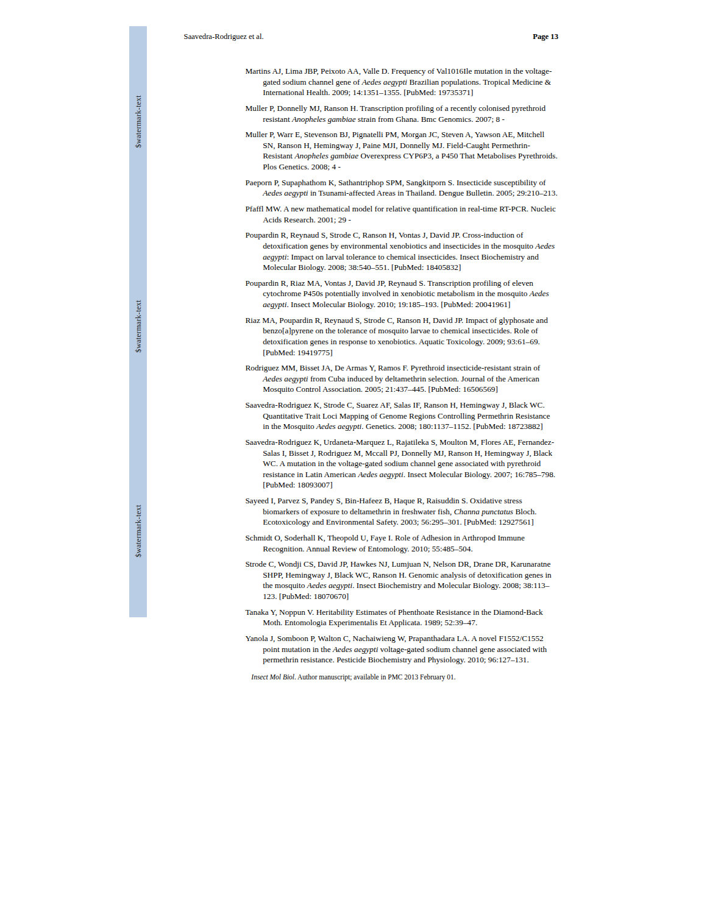$watermark-text $watermark-text $watermark-text
Saavedra-Rodriguez et al. Page 13
Martins AJ, Lima JBP, Peixoto AA, Valle D. Frequency of Val1016Ile mutation in the voltage-gated sodium channel gene of Aedes aegypti Brazilian populations. Tropical Medicine & International Health. 2009; 14:1351–1355. [PubMed: 19735371]
Muller P, Donnelly MJ, Ranson H. Transcription profiling of a recently colonised pyrethroid resistant Anopheles gambiae strain from Ghana. Bmc Genomics. 2007; 8 -
Muller P, Warr E, Stevenson BJ, Pignatelli PM, Morgan JC, Steven A, Yawson AE, Mitchell SN, Ranson H, Hemingway J, Paine MJI, Donnelly MJ. Field-Caught Permethrin-Resistant Anopheles gambiae Overexpress CYP6P3, a P450 That Metabolises Pyrethroids. Plos Genetics. 2008; 4 -
Paeporn P, Supaphathom K, Sathantriphop SPM, Sangkitporn S. Insecticide susceptibility of Aedes aegypti in Tsunami-affected Areas in Thailand. Dengue Bulletin. 2005; 29:210–213.
Pfaffl MW. A new mathematical model for relative quantification in real-time RT-PCR. Nucleic Acids Research. 2001; 29 -
Poupardin R, Reynaud S, Strode C, Ranson H, Vontas J, David JP. Cross-induction of detoxification genes by environmental xenobiotics and insecticides in the mosquito Aedes aegypti: Impact on larval tolerance to chemical insecticides. Insect Biochemistry and Molecular Biology. 2008; 38:540–551. [PubMed: 18405832]
Poupardin R, Riaz MA, Vontas J, David JP, Reynaud S. Transcription profiling of eleven cytochrome P450s potentially involved in xenobiotic metabolism in the mosquito Aedes aegypti. Insect Molecular Biology. 2010; 19:185–193. [PubMed: 20041961]
Riaz MA, Poupardin R, Reynaud S, Strode C, Ranson H, David JP. Impact of glyphosate and benzo[a]pyrene on the tolerance of mosquito larvae to chemical insecticides. Role of detoxification genes in response to xenobiotics. Aquatic Toxicology. 2009; 93:61–69. [PubMed: 19419775]
Rodriguez MM, Bisset JA, De Armas Y, Ramos F. Pyrethroid insecticide-resistant strain of Aedes aegypti from Cuba induced by deltamethrin selection. Journal of the American Mosquito Control Association. 2005; 21:437–445. [PubMed: 16506569]
Saavedra-Rodriguez K, Strode C, Suarez AF, Salas IF, Ranson H, Hemingway J, Black WC. Quantitative Trait Loci Mapping of Genome Regions Controlling Permethrin Resistance in the Mosquito Aedes aegypti. Genetics. 2008; 180:1137–1152. [PubMed: 18723882]
Saavedra-Rodriguez K, Urdaneta-Marquez L, Rajatileka S, Moulton M, Flores AE, Fernandez-Salas I, Bisset J, Rodriguez M, Mccall PJ, Donnelly MJ, Ranson H, Hemingway J, Black WC. A mutation in the voltage-gated sodium channel gene associated with pyrethroid resistance in Latin American Aedes aegypti. Insect Molecular Biology. 2007; 16:785–798. [PubMed: 18093007]
Sayeed I, Parvez S, Pandey S, Bin-Hafeez B, Haque R, Raisuddin S. Oxidative stress biomarkers of exposure to deltamethrin in freshwater fish, Channa punctatus Bloch. Ecotoxicology and Environmental Safety. 2003; 56:295–301. [PubMed: 12927561]
Schmidt O, Soderhall K, Theopold U, Faye I. Role of Adhesion in Arthropod Immune Recognition. Annual Review of Entomology. 2010; 55:485–504.
Strode C, Wondji CS, David JP, Hawkes NJ, Lumjuan N, Nelson DR, Drane DR, Karunaratne SHPP, Hemingway J, Black WC, Ranson H. Genomic analysis of detoxification genes in the mosquito Aedes aegypti. Insect Biochemistry and Molecular Biology. 2008; 38:113–123. [PubMed: 18070670]
Tanaka Y, Noppun V. Heritability Estimates of Phenthoate Resistance in the Diamond-Back Moth. Entomologia Experimentalis Et Applicata. 1989; 52:39–47.
Yanola J, Somboon P, Walton C, Nachaiwieng W, Prapanthadara LA. A novel F1552/C1552 point mutation in the Aedes aegypti voltage-gated sodium channel gene associated with permethrin resistance. Pesticide Biochemistry and Physiology. 2010; 96:127–131.
Insect Mol Biol. Author manuscript; available in PMC 2013 February 01.